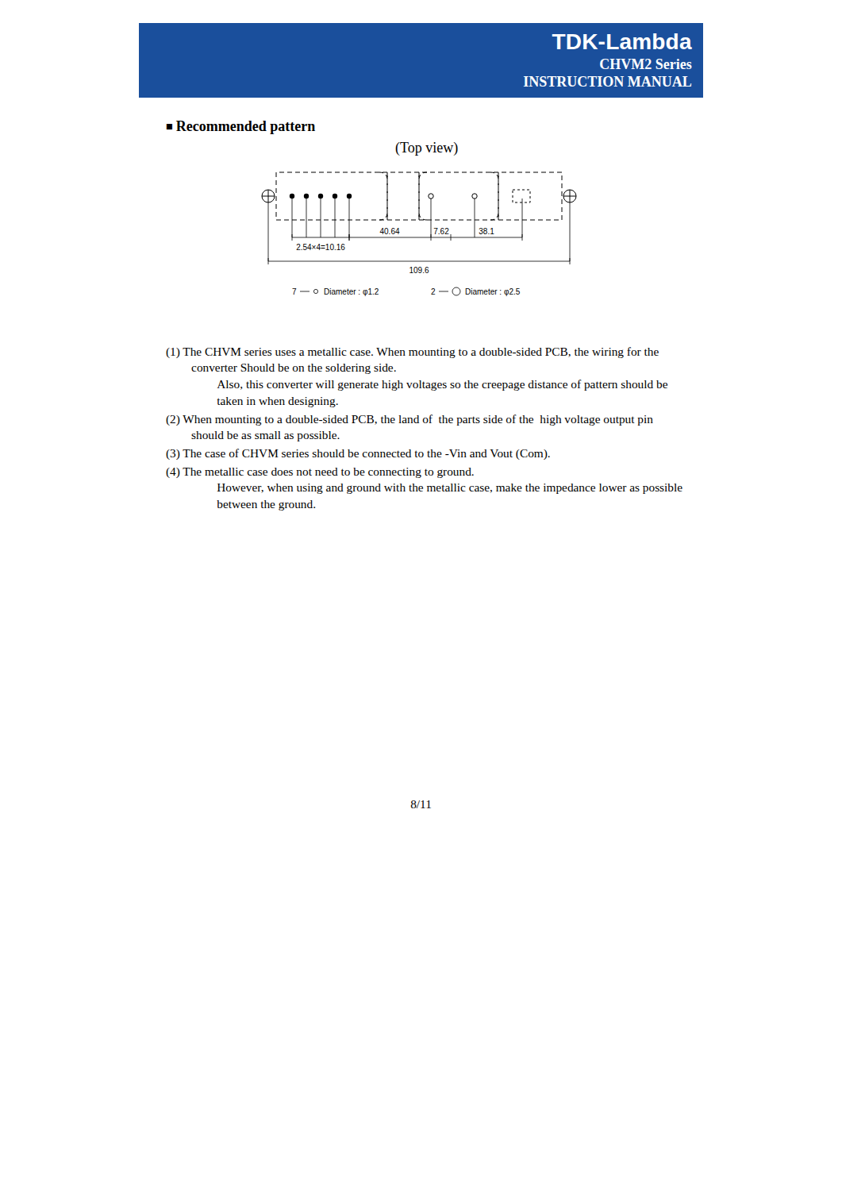TDK-Lambda
CHVM2 Series
INSTRUCTION MANUAL
■Recommended pattern
(Top view)
2.54×4=10.16 40.64 7.62 38.1 109.6 7 Diameter : φ1.2 2 Diameter : φ2.5
(1) The CHVM series uses a metallic case. When mounting to a double-sided PCB, the wiring for the converter Should be on the soldering side. Also, this converter will generate high voltages so the creepage distance of pattern should be taken in when designing.
(2) When mounting to a double-sided PCB, the land of the parts side of the high voltage output pin should be as small as possible.
(3) The case of CHVM series should be connected to the -Vin and Vout (Com).
(4) The metallic case does not need to be connecting to ground. However, when using and ground with the metallic case, make the impedance lower as possible between the ground.
8/11